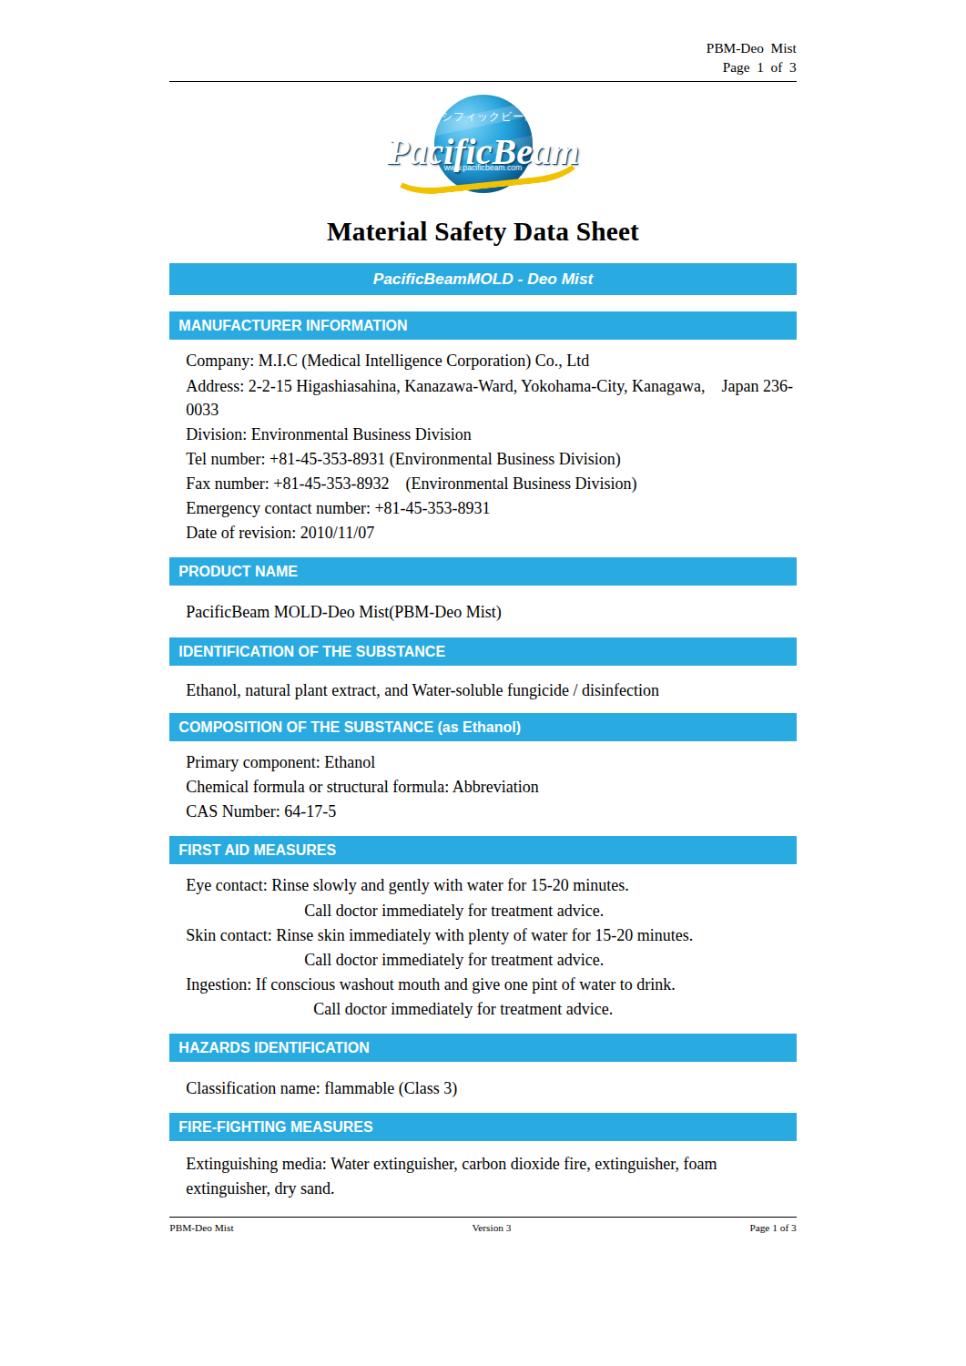PBM-Deo Mist
Page 1 of 3
パシフィックビーム
PacificBeam
®
www.pacificbeam.com
Material Safety Data Sheet
PacificBeamMOLD - Deo Mist
MANUFACTURER INFORMATION
Company: M.I.C (Medical Intelligence Corporation) Co., Ltd
Address: 2-2-15 Higashiasahina, Kanazawa-Ward, Yokohama-City, Kanagawa, Japan 236-0033
Division: Environmental Business Division
Tel number: +81-45-353-8931 (Environmental Business Division)
Fax number: +81-45-353-8932 (Environmental Business Division)
Emergency contact number: +81-45-353-8931
Date of revision: 2010/11/07
PRODUCT NAME
PacificBeam MOLD-Deo Mist(PBM-Deo Mist)
IDENTIFICATION OF THE SUBSTANCE
Ethanol, natural plant extract, and Water-soluble fungicide / disinfection
COMPOSITION OF THE SUBSTANCE (as Ethanol)
Primary component: Ethanol
Chemical formula or structural formula: Abbreviation
CAS Number: 64-17-5
FIRST AID MEASURES
Eye contact: Rinse slowly and gently with water for 15-20 minutes.
Call doctor immediately for treatment advice.
Skin contact: Rinse skin immediately with plenty of water for 15-20 minutes.
Call doctor immediately for treatment advice.
Ingestion: If conscious washout mouth and give one pint of water to drink.
Call doctor immediately for treatment advice.
HAZARDS IDENTIFICATION
Classification name: flammable (Class 3)
FIRE-FIGHTING MEASURES
Extinguishing media: Water extinguisher, carbon dioxide fire, extinguisher, foam extinguisher, dry sand.
PBM-Deo Mist
Version 3
Page 1 of 3